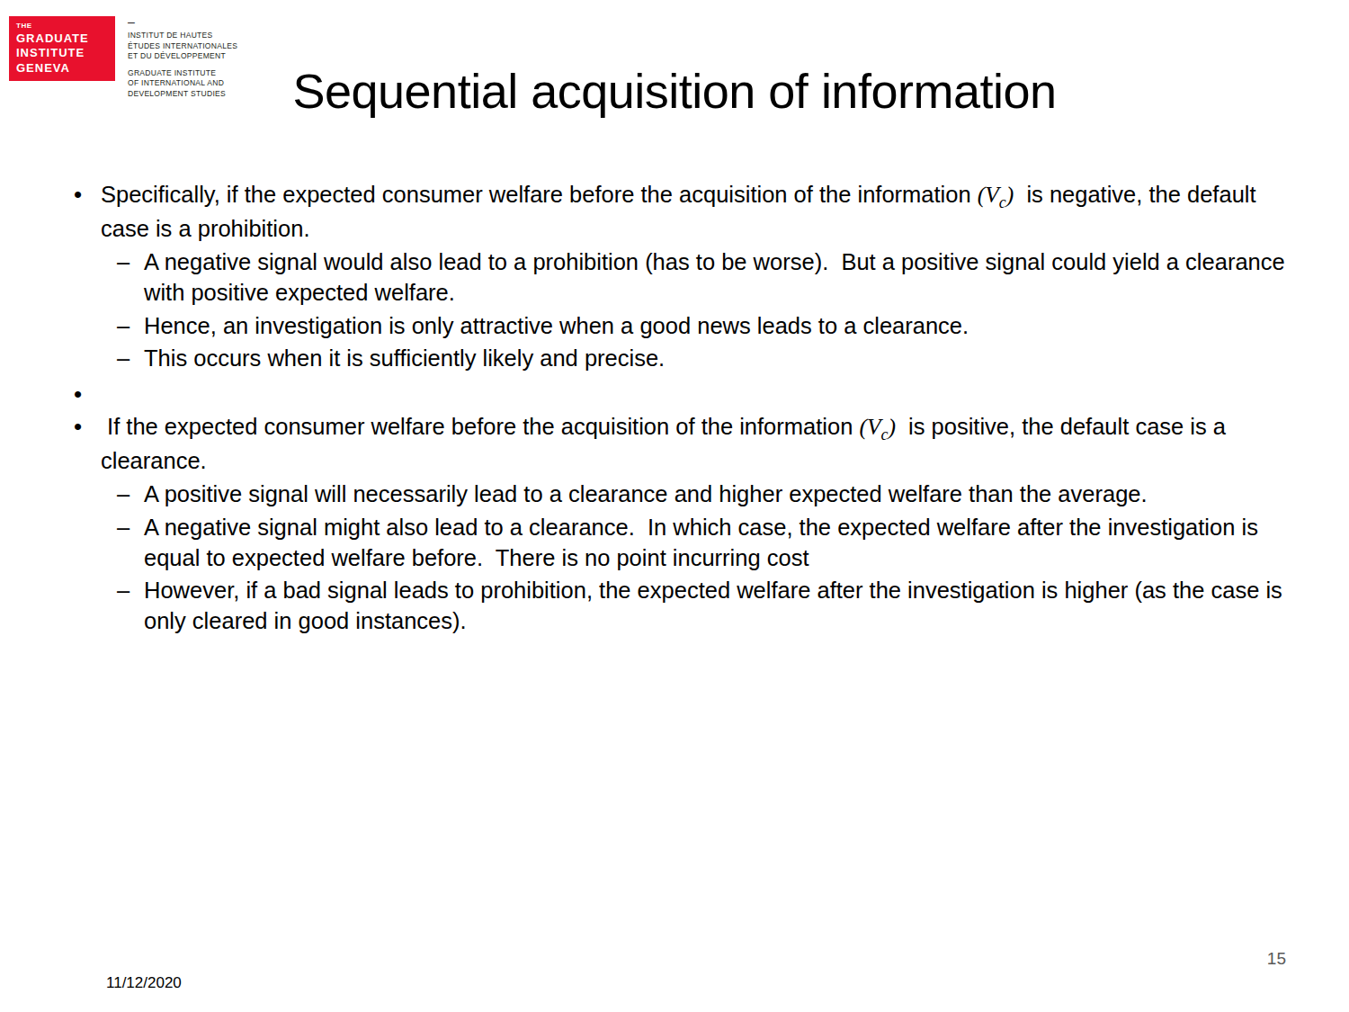THE GRADUATE
INSTITUTE
GENEVA
–
INSTITUT DE HAUTES
ÉTUDES INTERNATIONALES
ET DU DÉVELOPPEMENT
GRADUATE INSTITUTE
OF INTERNATIONAL AND
DEVELOPMENT STUDIES
Sequential acquisition of information
Specifically, if the expected consumer welfare before the acquisition of the information (Vc) is negative, the default case is a prohibition.
A negative signal would also lead to a prohibition (has to be worse). But a positive signal could yield a clearance with positive expected welfare.
Hence, an investigation is only attractive when a good news leads to a clearance.
This occurs when it is sufficiently likely and precise.
If the expected consumer welfare before the acquisition of the information (Vc) is positive, the default case is a clearance.
A positive signal will necessarily lead to a clearance and higher expected welfare than the average.
A negative signal might also lead to a clearance. In which case, the expected welfare after the investigation is equal to expected welfare before. There is no point incurring cost
However, if a bad signal leads to prohibition, the expected welfare after the investigation is higher (as the case is only cleared in good instances).
11/12/2020
15